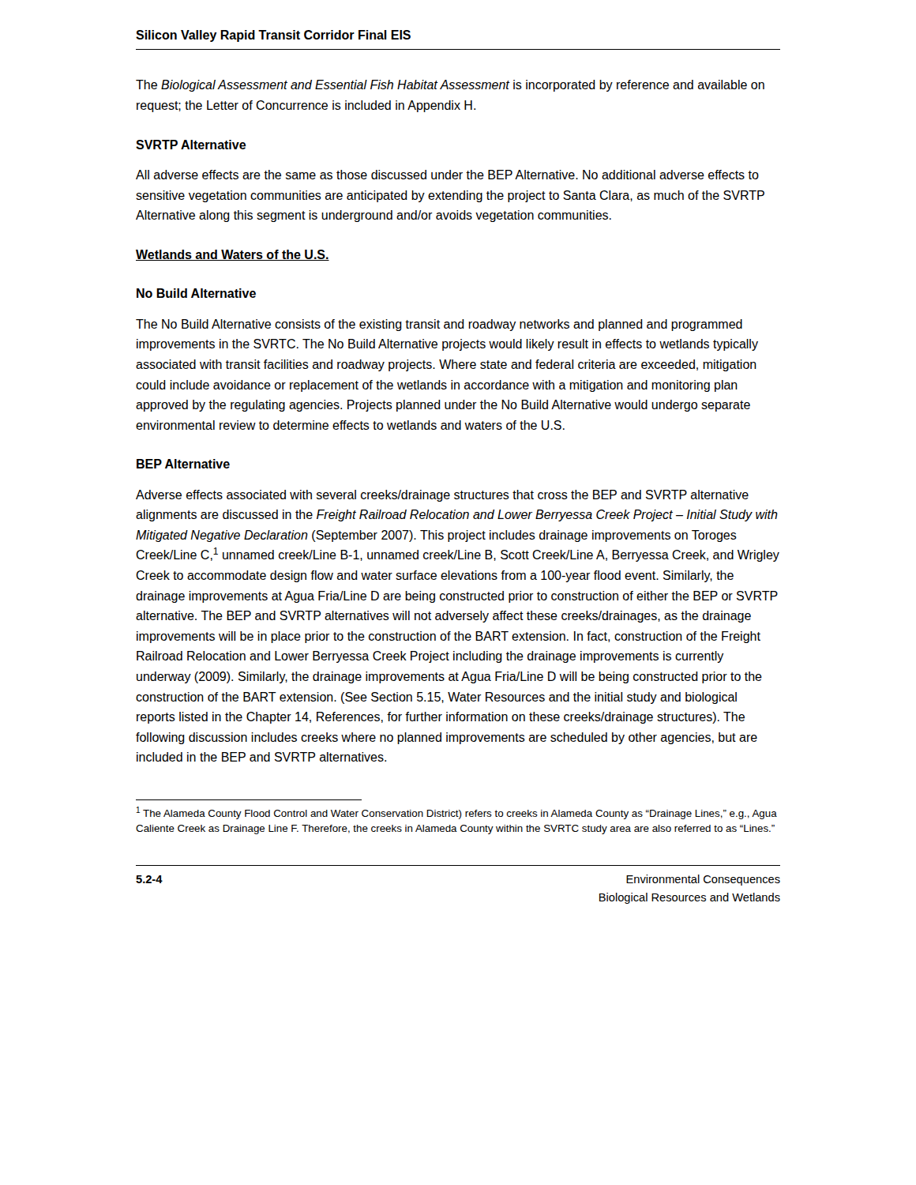Silicon Valley Rapid Transit Corridor Final EIS
The Biological Assessment and Essential Fish Habitat Assessment is incorporated by reference and available on request; the Letter of Concurrence is included in Appendix H.
SVRTP Alternative
All adverse effects are the same as those discussed under the BEP Alternative. No additional adverse effects to sensitive vegetation communities are anticipated by extending the project to Santa Clara, as much of the SVRTP Alternative along this segment is underground and/or avoids vegetation communities.
Wetlands and Waters of the U.S.
No Build Alternative
The No Build Alternative consists of the existing transit and roadway networks and planned and programmed improvements in the SVRTC. The No Build Alternative projects would likely result in effects to wetlands typically associated with transit facilities and roadway projects. Where state and federal criteria are exceeded, mitigation could include avoidance or replacement of the wetlands in accordance with a mitigation and monitoring plan approved by the regulating agencies. Projects planned under the No Build Alternative would undergo separate environmental review to determine effects to wetlands and waters of the U.S.
BEP Alternative
Adverse effects associated with several creeks/drainage structures that cross the BEP and SVRTP alternative alignments are discussed in the Freight Railroad Relocation and Lower Berryessa Creek Project – Initial Study with Mitigated Negative Declaration (September 2007). This project includes drainage improvements on Toroges Creek/Line C,1 unnamed creek/Line B-1, unnamed creek/Line B, Scott Creek/Line A, Berryessa Creek, and Wrigley Creek to accommodate design flow and water surface elevations from a 100-year flood event. Similarly, the drainage improvements at Agua Fria/Line D are being constructed prior to construction of either the BEP or SVRTP alternative. The BEP and SVRTP alternatives will not adversely affect these creeks/drainages, as the drainage improvements will be in place prior to the construction of the BART extension. In fact, construction of the Freight Railroad Relocation and Lower Berryessa Creek Project including the drainage improvements is currently underway (2009). Similarly, the drainage improvements at Agua Fria/Line D will be being constructed prior to the construction of the BART extension. (See Section 5.15, Water Resources and the initial study and biological reports listed in the Chapter 14, References, for further information on these creeks/drainage structures). The following discussion includes creeks where no planned improvements are scheduled by other agencies, but are included in the BEP and SVRTP alternatives.
1 The Alameda County Flood Control and Water Conservation District) refers to creeks in Alameda County as “Drainage Lines,” e.g., Agua Caliente Creek as Drainage Line F. Therefore, the creeks in Alameda County within the SVRTC study area are also referred to as “Lines.”
5.2-4
Environmental Consequences
Biological Resources and Wetlands